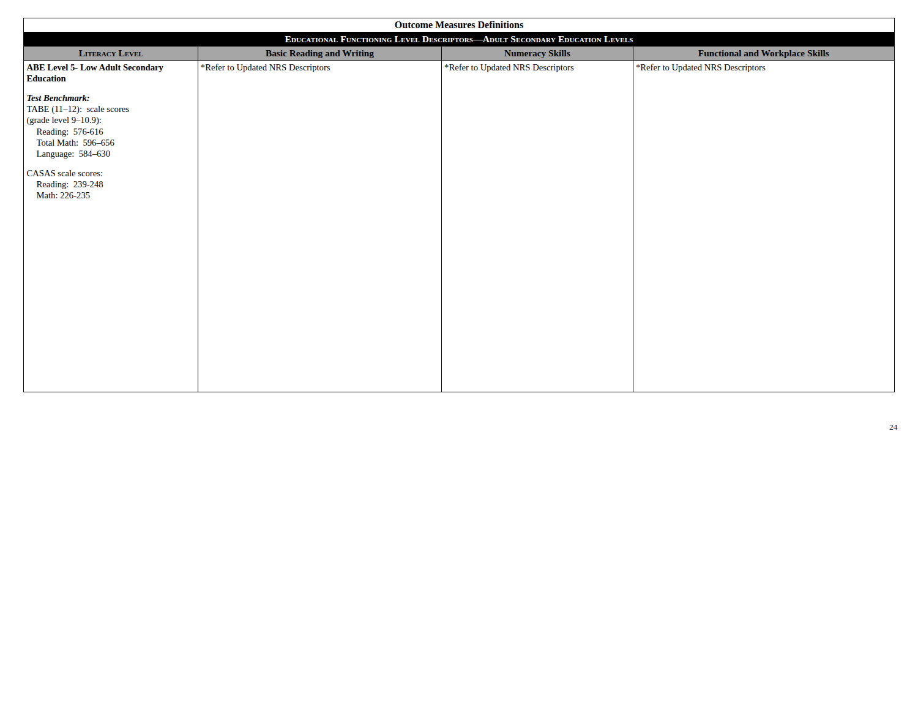| Outcome Measures Definitions |
| Educational Functioning Level Descriptors—Adult Secondary Education Levels |
| Literacy Level | Basic Reading and Writing | Numeracy Skills | Functional and Workplace Skills |
| ABE Level 5- Low Adult Secondary Education Test Benchmark: TABE (11–12): scale scores (grade level 9–10.9): Reading: 576-616 Total Math: 596–656 Language: 584–630 CASAS scale scores: Reading: 239-248 Math: 226-235 | *Refer to Updated NRS Descriptors | *Refer to Updated NRS Descriptors | *Refer to Updated NRS Descriptors |
24